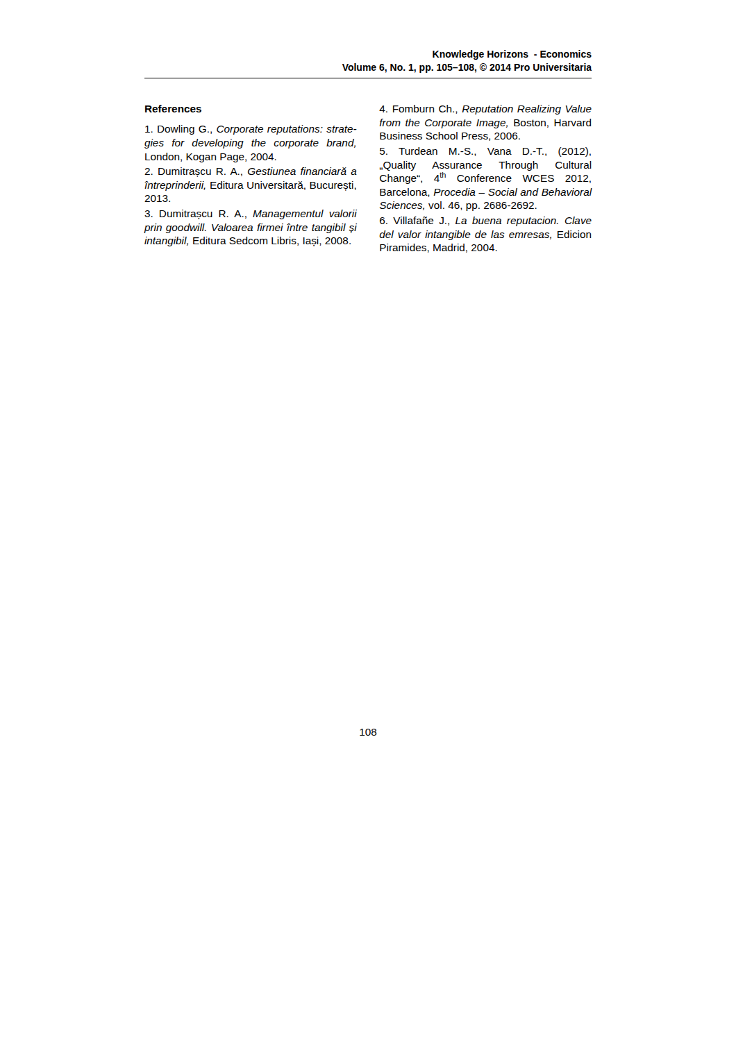Knowledge Horizons - Economics
Volume 6, No. 1, pp. 105–108, © 2014 Pro Universitaria
References
1. Dowling G., Corporate reputations: strategies for developing the corporate brand, London, Kogan Page, 2004.
2. Dumitrașcu R. A., Gestiunea financiară a întreprinderii, Editura Universitară, București, 2013.
3. Dumitrașcu R. A., Managementul valorii prin goodwill. Valoarea firmei între tangibil și intangibil, Editura Sedcom Libris, Iași, 2008.
4. Fomburn Ch., Reputation Realizing Value from the Corporate Image, Boston, Harvard Business School Press, 2006.
5. Turdean M.-S., Vana D.-T., (2012), „Quality Assurance Through Cultural Change“, 4th Conference WCES 2012, Barcelona, Procedia – Social and Behavioral Sciences, vol. 46, pp. 2686-2692.
6. Villafañe J., La buena reputacion. Clave del valor intangible de las emresas, Edicion Piramides, Madrid, 2004.
108